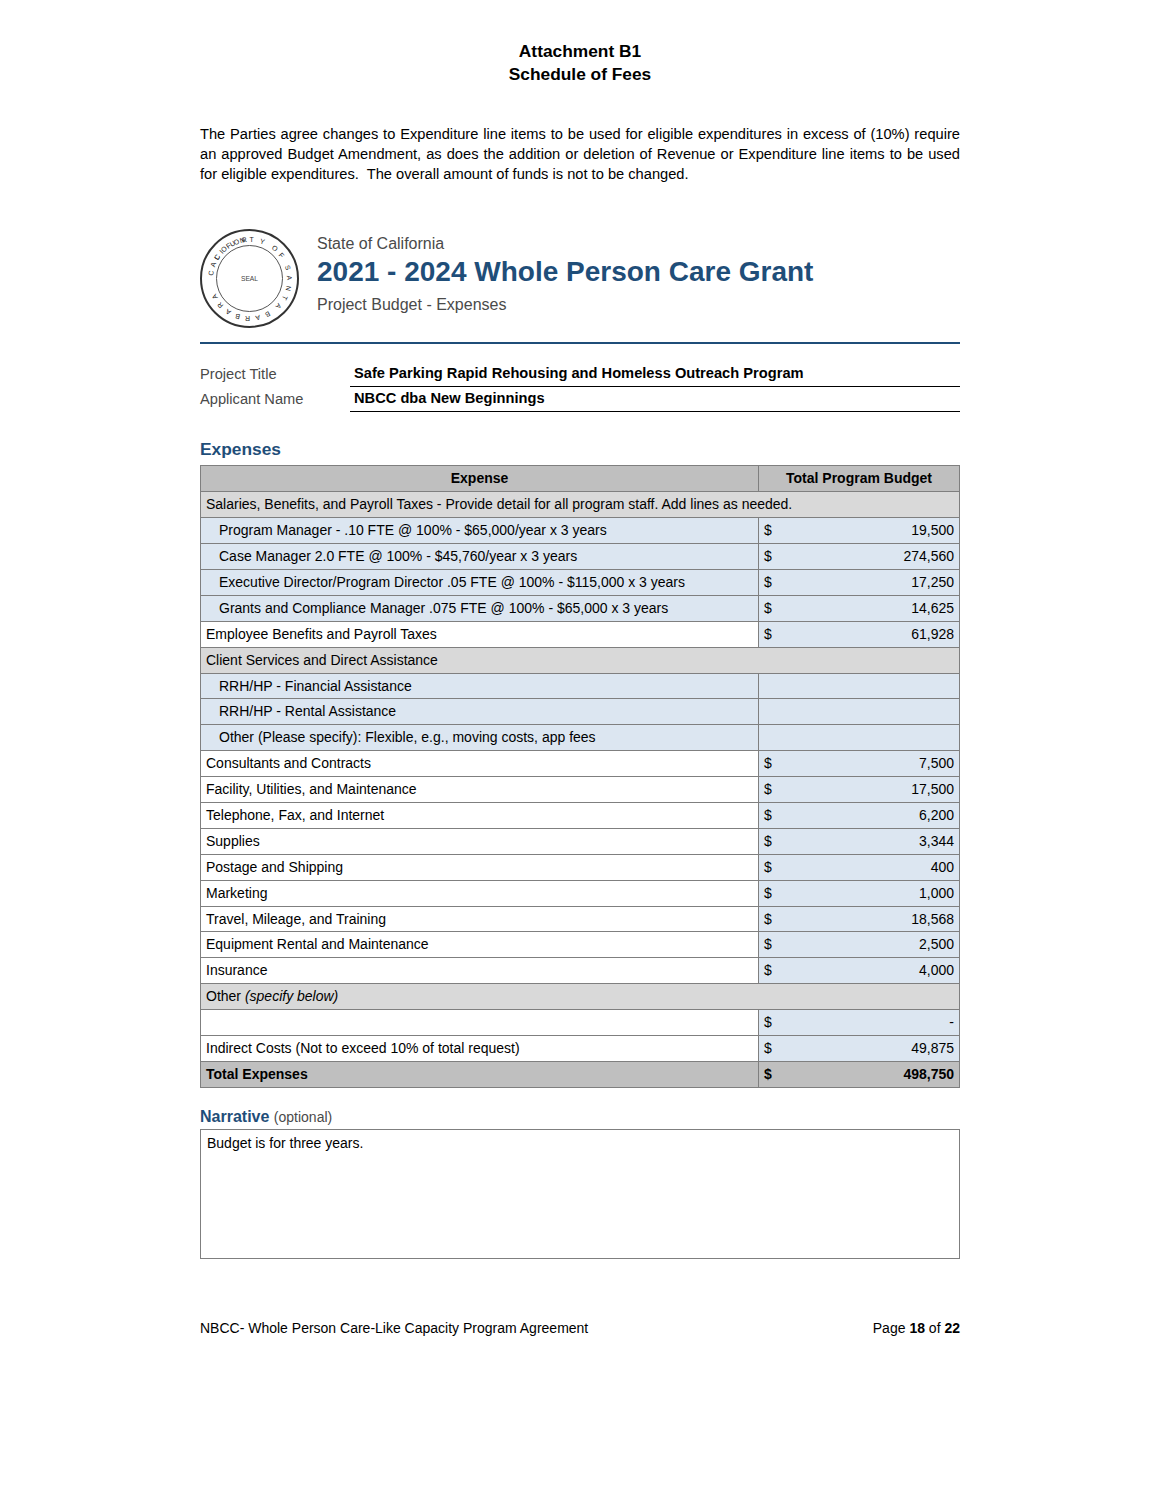Attachment B1
Schedule of Fees
The Parties agree changes to Expenditure line items to be used for eligible expenditures in excess of (10%) require an approved Budget Amendment, as does the addition or deletion of Revenue or Expenditure line items to be used for eligible expenditures. The overall amount of funds is not to be changed.
C O U N T Y O F S A N T A B A R B A R A C A L I F O R
SEAL
State of California
2021 - 2024 Whole Person Care Grant
Project Budget - Expenses
| Project Title | Safe Parking Rapid Rehousing and Homeless Outreach Program |
| Applicant Name | NBCC dba New Beginnings |
Expenses
| Expense | Total Program Budget |
| --- | --- |
| Salaries, Benefits, and Payroll Taxes - Provide detail for all program staff. Add lines as needed. |
| Program Manager - .10 FTE @ 100% - $65,000/year x 3 years | $ 19,500 |
| Case Manager 2.0 FTE @ 100% - $45,760/year x 3 years | $ 274,560 |
| Executive Director/Program Director .05 FTE @ 100% - $115,000 x 3 years | $ 17,250 |
| Grants and Compliance Manager .075 FTE @ 100% - $65,000 x 3 years | $ 14,625 |
| Employee Benefits and Payroll Taxes | $ 61,928 |
| Client Services and Direct Assistance |
| RRH/HP - Financial Assistance | |
| RRH/HP - Rental Assistance | |
| Other (Please specify): Flexible, e.g., moving costs, app fees | |
| Consultants and Contracts | $ 7,500 |
| Facility, Utilities, and Maintenance | $ 17,500 |
| Telephone, Fax, and Internet | $ 6,200 |
| Supplies | $ 3,344 |
| Postage and Shipping | $ 400 |
| Marketing | $ 1,000 |
| Travel, Mileage, and Training | $ 18,568 |
| Equipment Rental and Maintenance | $ 2,500 |
| Insurance | $ 4,000 |
| Other (specify below) |
| | $ - |
| Indirect Costs (Not to exceed 10% of total request) | $ 49,875 |
| Total Expenses | $ 498,750 |
Narrative (optional)
Budget is for three years.
NBCC- Whole Person Care-Like Capacity Program Agreement
Page 18 of 22